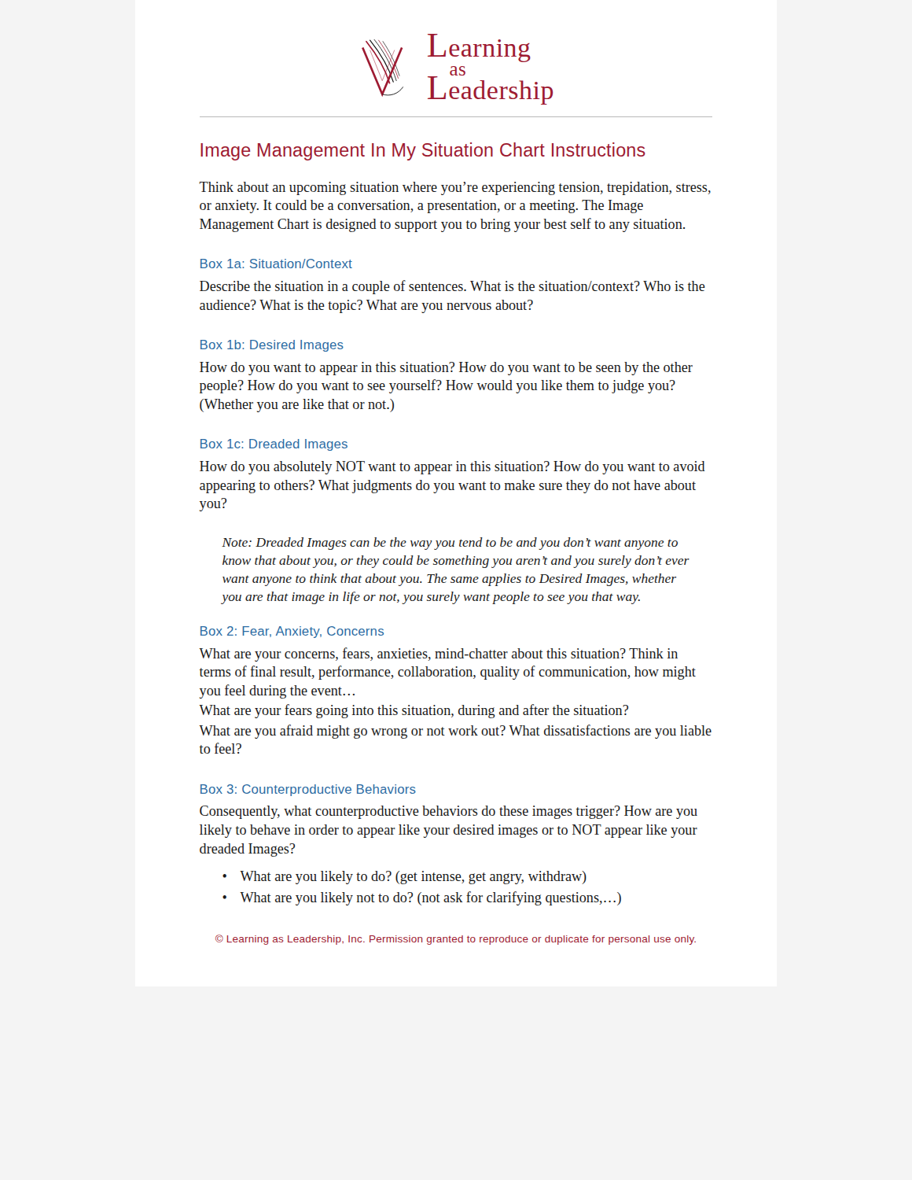Learning as Leadership
Image Management In My Situation Chart Instructions
Think about an upcoming situation where you’re experiencing tension, trepidation, stress, or anxiety. It could be a conversation, a presentation, or a meeting. The Image Management Chart is designed to support you to bring your best self to any situation.
Box 1a: Situation/Context
Describe the situation in a couple of sentences. What is the situation/context? Who is the audience? What is the topic? What are you nervous about?
Box 1b: Desired Images
How do you want to appear in this situation? How do you want to be seen by the other people? How do you want to see yourself? How would you like them to judge you? (Whether you are like that or not.)
Box 1c: Dreaded Images
How do you absolutely NOT want to appear in this situation? How do you want to avoid appearing to others? What judgments do you want to make sure they do not have about you?
Note: Dreaded Images can be the way you tend to be and you don’t want anyone to know that about you, or they could be something you aren’t and you surely don’t ever want anyone to think that about you. The same applies to Desired Images, whether you are that image in life or not, you surely want people to see you that way.
Box 2: Fear, Anxiety, Concerns
What are your concerns, fears, anxieties, mind-chatter about this situation? Think in terms of final result, performance, collaboration, quality of communication, how might you feel during the event…
What are your fears going into this situation, during and after the situation?
What are you afraid might go wrong or not work out? What dissatisfactions are you liable to feel?
Box 3: Counterproductive Behaviors
Consequently, what counterproductive behaviors do these images trigger? How are you likely to behave in order to appear like your desired images or to NOT appear like your dreaded Images?
What are you likely to do? (get intense, get angry, withdraw)
What are you likely not to do? (not ask for clarifying questions,…)
© Learning as Leadership, Inc. Permission granted to reproduce or duplicate for personal use only.